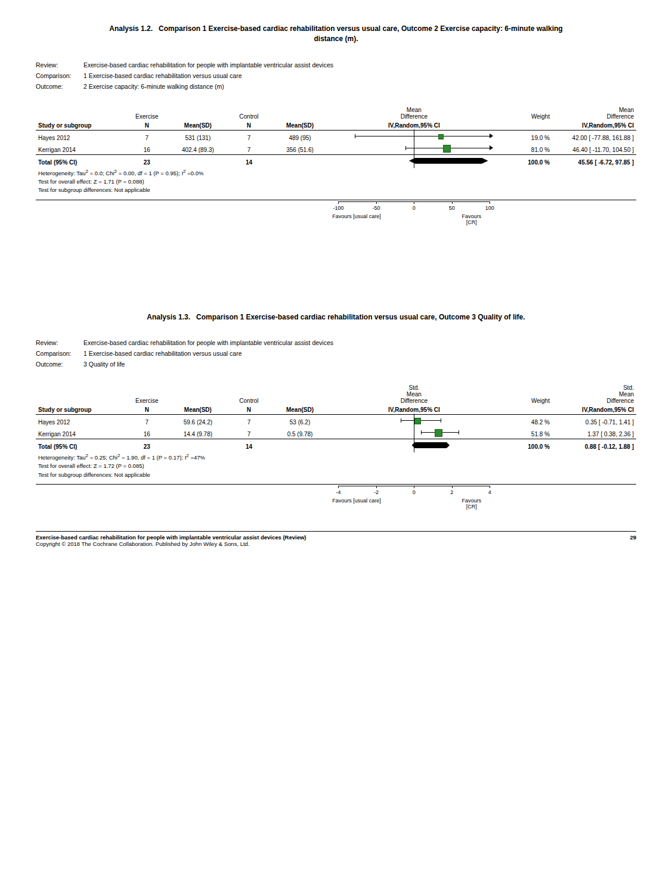Analysis 1.2. Comparison 1 Exercise-based cardiac rehabilitation versus usual care, Outcome 2 Exercise capacity: 6-minute walking distance (m).
Review: Exercise-based cardiac rehabilitation for people with implantable ventricular assist devices
Comparison: 1 Exercise-based cardiac rehabilitation versus usual care
Outcome: 2 Exercise capacity: 6-minute walking distance (m)
| | Exercise | | Control | | Mean Difference | Weight | Mean Difference |
| --- | --- | --- | --- | --- | --- | --- | --- |
| Study or subgroup | N | Mean(SD) | N | Mean(SD) | IV,Random,95% CI | | IV,Random,95% CI |
| Hayes 2012 | 7 | 531 (131) | 7 | 489 (95) | | 19.0 % | 42.00 [ -77.88, 161.88 ] |
| Kerrigan 2014 | 16 | 402.4 (89.3) | 7 | 356 (51.6) | | 81.0 % | 46.40 [ -11.70, 104.50 ] |
| Total (95% CI) | 23 | | 14 | | | 100.0 % | 45.56 [ -6.72, 97.85 ] |
| Heterogeneity: Tau 2 = 0.0; Chi 2 = 0.00, df = 1 (P = 0.95); I 2 =0.0% Test for overall effect: Z = 1.71 (P = 0.088) Test for subgroup differences: Not applicable |
| | -100 -50 0 50 100 Favours [usual care] Favours [CR] | |
Analysis 1.3. Comparison 1 Exercise-based cardiac rehabilitation versus usual care, Outcome 3 Quality of life.
Review: Exercise-based cardiac rehabilitation for people with implantable ventricular assist devices
Comparison: 1 Exercise-based cardiac rehabilitation versus usual care
Outcome: 3 Quality of life
| | Exercise | | Control | | Std. Mean Difference | Weight | Std. Mean Difference |
| --- | --- | --- | --- | --- | --- | --- | --- |
| Study or subgroup | N | Mean(SD) | N | Mean(SD) | IV,Random,95% CI | | IV,Random,95% CI |
| Hayes 2012 | 7 | 59.6 (24.2) | 7 | 53 (6.2) | | 48.2 % | 0.35 [ -0.71, 1.41 ] |
| Kerrigan 2014 | 16 | 14.4 (9.78) | 7 | 0.5 (9.78) | | 51.8 % | 1.37 [ 0.38, 2.36 ] |
| Total (95% CI) | 23 | | 14 | | | 100.0 % | 0.88 [ -0.12, 1.88 ] |
| Heterogeneity: Tau 2 = 0.25; Chi 2 = 1.90, df = 1 (P = 0.17); I 2 =47% Test for overall effect: Z = 1.72 (P = 0.085) Test for subgroup differences: Not applicable |
| | -4 -2 0 2 4 Favours [usual care] Favours [CR] | |
Exercise-based cardiac rehabilitation for people with implantable ventricular assist devices (Review)
Copyright © 2018 The Cochrane Collaboration. Published by John Wiley & Sons, Ltd.
29